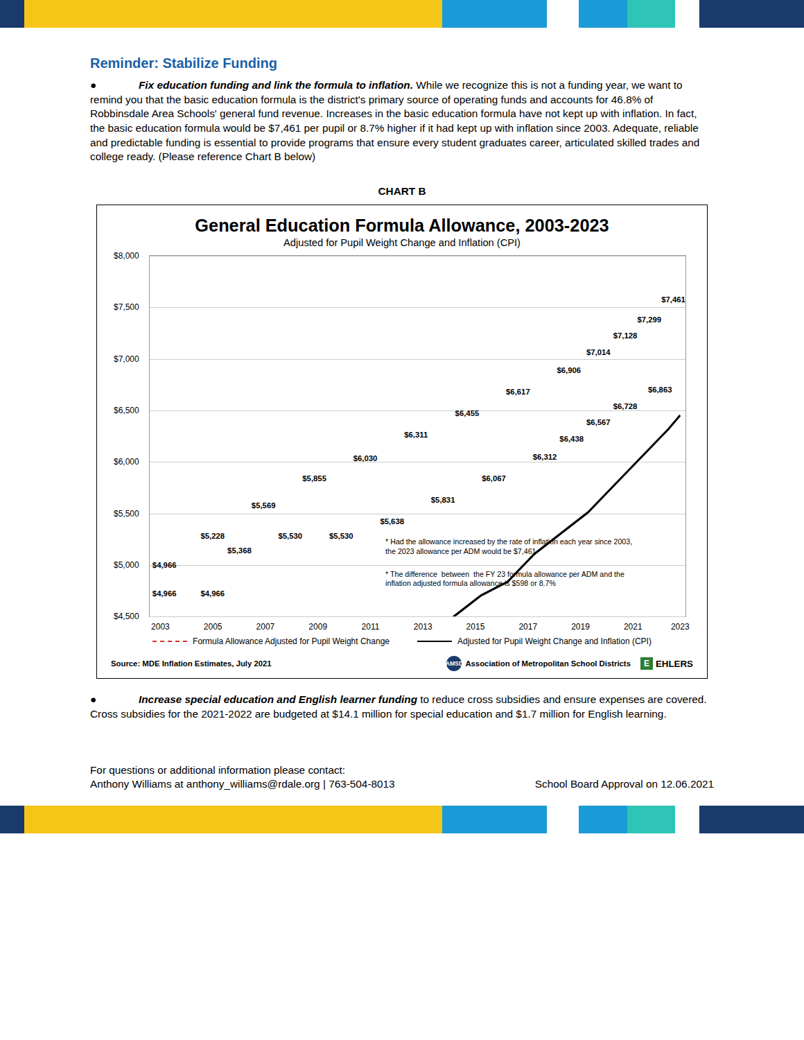Reminder: Stabilize Funding
●Fix education funding and link the formula to inflation. While we recognize this is not a funding year, we want to remind you that the basic education formula is the district's primary source of operating funds and accounts for 46.8% of Robbinsdale Area Schools' general fund revenue. Increases in the basic education formula have not kept up with inflation. In fact, the basic education formula would be $7,461 per pupil or 8.7% higher if it had kept up with inflation since 2003. Adequate, reliable and predictable funding is essential to provide programs that ensure every student graduates career, articulated skilled trades and college ready. (Please reference Chart B below)
CHART B
General Education Formula Allowance, 2003-2023
Adjusted for Pupil Weight Change and Inflation (CPI)
$8,000
$7,500
$7,000
$6,500
$6,000
$5,500
$5,000
$4,500 2003 2005 2007 2009 2011 2013 2015 2017 2019 2021 2023 $4,966 $5,228 $5,569 $5,855 $6,030 $6,311 $6,455 $6,617 $6,906 $7,014 $7,128 $7,299 $7,461 $4,966 $4,966 $5,368 $5,530 $5,530 $5,638 $5,831 $6,067 $6,312 $6,438 $6,567 $6,728 $6,863
* Had the allowance increased by the rate of inflation each year since 2003,
the 2023 allowance per ADM would be $7,461
* The difference between the FY 23 formula allowance per ADM and the
inflation adjusted formula allowance is $598 or 8.7%
Formula Allowance Adjusted for Pupil Weight Change
Adjusted for Pupil Weight Change and Inflation (CPI)
Source: MDE Inflation Estimates, July 2021
AMSD
Association of Metropolitan School Districts
E
EHLERS
●Increase special education and English learner funding to reduce cross subsidies and ensure expenses are covered. Cross subsidies for the 2021-2022 are budgeted at $14.1 million for special education and $1.7 million for English learning.
For questions or additional information please contact:
Anthony Williams at anthony_williams@rdale.org | 763-504-8013 School Board Approval on 12.06.2021